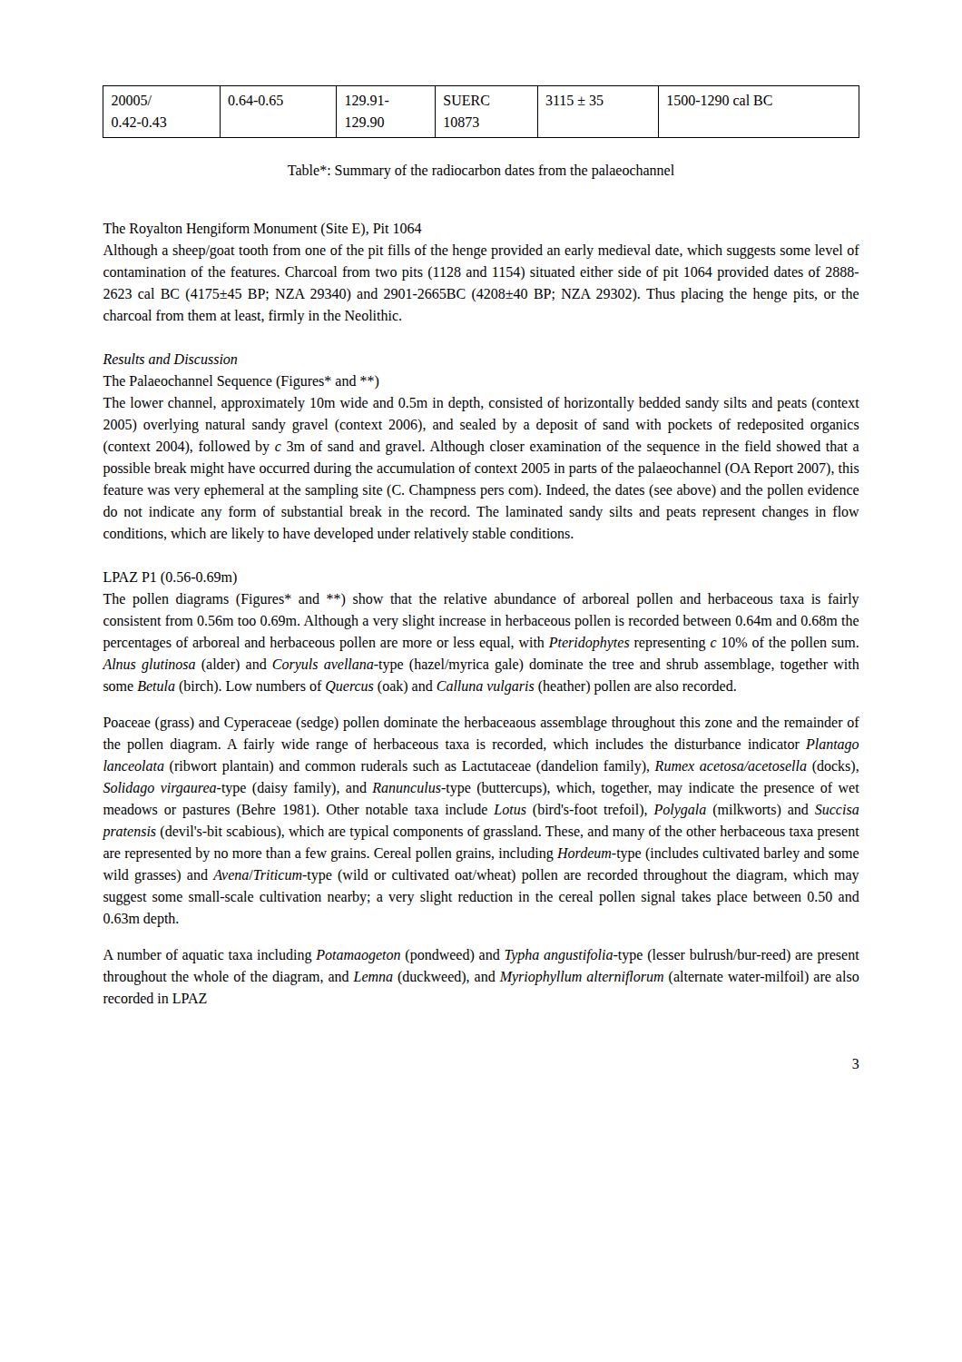| 20005/ 0.42-0.43 | 0.64-0.65 | 129.91- 129.90 | SUERC 10873 | 3115 ± 35 | 1500-1290 cal BC |
Table*: Summary of the radiocarbon dates from the palaeochannel
The Royalton Hengiform Monument (Site E), Pit 1064
Although a sheep/goat tooth from one of the pit fills of the henge provided an early medieval date, which suggests some level of contamination of the features. Charcoal from two pits (1128 and 1154) situated either side of pit 1064 provided dates of 2888-2623 cal BC (4175±45 BP; NZA 29340) and 2901-2665BC (4208±40 BP; NZA 29302). Thus placing the henge pits, or the charcoal from them at least, firmly in the Neolithic.
Results and Discussion
The Palaeochannel Sequence (Figures* and **)
The lower channel, approximately 10m wide and 0.5m in depth, consisted of horizontally bedded sandy silts and peats (context 2005) overlying natural sandy gravel (context 2006), and sealed by a deposit of sand with pockets of redeposited organics (context 2004), followed by c 3m of sand and gravel. Although closer examination of the sequence in the field showed that a possible break might have occurred during the accumulation of context 2005 in parts of the palaeochannel (OA Report 2007), this feature was very ephemeral at the sampling site (C. Champness pers com). Indeed, the dates (see above) and the pollen evidence do not indicate any form of substantial break in the record. The laminated sandy silts and peats represent changes in flow conditions, which are likely to have developed under relatively stable conditions.
LPAZ P1 (0.56-0.69m)
The pollen diagrams (Figures* and **) show that the relative abundance of arboreal pollen and herbaceous taxa is fairly consistent from 0.56m too 0.69m. Although a very slight increase in herbaceous pollen is recorded between 0.64m and 0.68m the percentages of arboreal and herbaceous pollen are more or less equal, with Pteridophytes representing c 10% of the pollen sum. Alnus glutinosa (alder) and Coryuls avellana-type (hazel/myrica gale) dominate the tree and shrub assemblage, together with some Betula (birch). Low numbers of Quercus (oak) and Calluna vulgaris (heather) pollen are also recorded.
Poaceae (grass) and Cyperaceae (sedge) pollen dominate the herbaceaous assemblage throughout this zone and the remainder of the pollen diagram. A fairly wide range of herbaceous taxa is recorded, which includes the disturbance indicator Plantago lanceolata (ribwort plantain) and common ruderals such as Lactutaceae (dandelion family), Rumex acetosa/acetosella (docks), Solidago virgaurea-type (daisy family), and Ranunculus-type (buttercups), which, together, may indicate the presence of wet meadows or pastures (Behre 1981). Other notable taxa include Lotus (bird's-foot trefoil), Polygala (milkworts) and Succisa pratensis (devil's-bit scabious), which are typical components of grassland. These, and many of the other herbaceous taxa present are represented by no more than a few grains. Cereal pollen grains, including Hordeum-type (includes cultivated barley and some wild grasses) and Avena/Triticum-type (wild or cultivated oat/wheat) pollen are recorded throughout the diagram, which may suggest some small-scale cultivation nearby; a very slight reduction in the cereal pollen signal takes place between 0.50 and 0.63m depth.
A number of aquatic taxa including Potamaogeton (pondweed) and Typha angustifolia-type (lesser bulrush/bur-reed) are present throughout the whole of the diagram, and Lemna (duckweed), and Myriophyllum alterniflorum (alternate water-milfoil) are also recorded in LPAZ
3